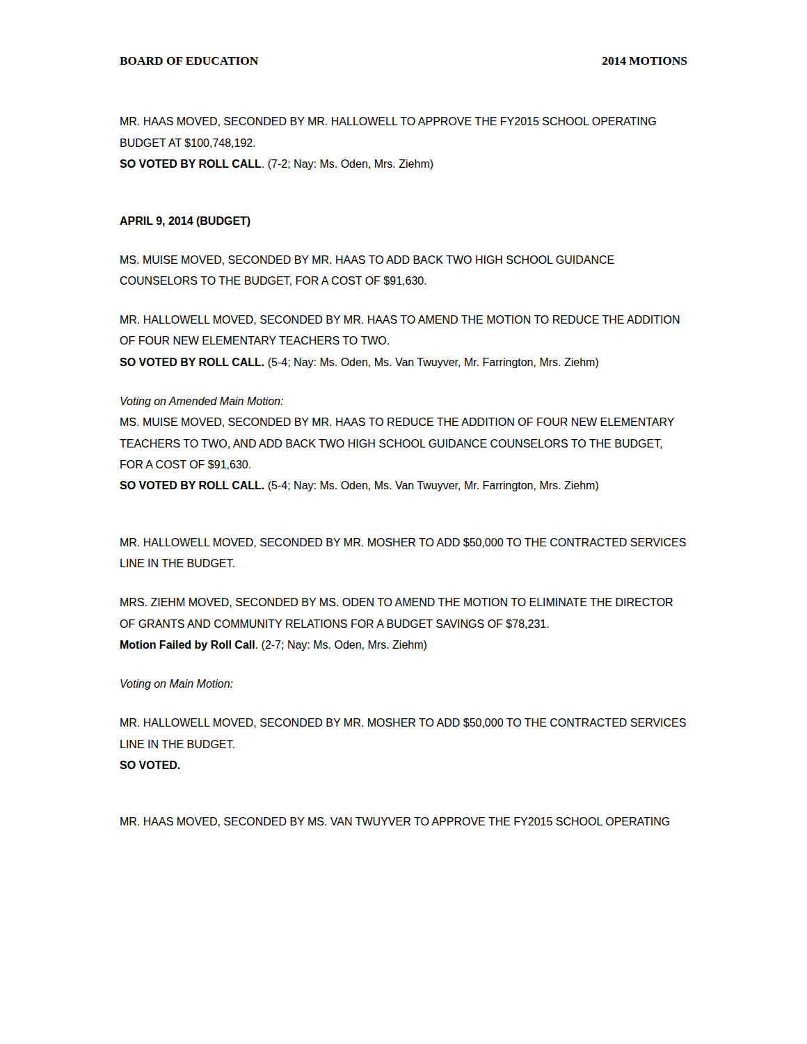BOARD OF EDUCATION 2014 MOTIONS
MR. HAAS MOVED, SECONDED BY MR. HALLOWELL TO APPROVE THE FY2015 SCHOOL OPERATING BUDGET AT $100,748,192.
SO VOTED BY ROLL CALL. (7-2; Nay: Ms. Oden, Mrs. Ziehm)
APRIL 9, 2014 (Budget)
MS. MUISE MOVED, SECONDED BY MR. HAAS TO ADD BACK TWO HIGH SCHOOL GUIDANCE COUNSELORS TO THE BUDGET, FOR A COST OF $91,630.
MR. HALLOWELL MOVED, SECONDED BY MR. HAAS TO AMEND THE MOTION TO REDUCE THE ADDITION OF FOUR NEW ELEMENTARY TEACHERS TO TWO.
SO VOTED BY ROLL CALL. (5-4; Nay: Ms. Oden, Ms. Van Twuyver, Mr. Farrington, Mrs. Ziehm)
Voting on Amended Main Motion:
MS. MUISE MOVED, SECONDED BY MR. HAAS TO REDUCE THE ADDITION OF FOUR NEW ELEMENTARY TEACHERS TO TWO, AND ADD BACK TWO HIGH SCHOOL GUIDANCE COUNSELORS TO THE BUDGET, FOR A COST OF $91,630.
SO VOTED BY ROLL CALL. (5-4; Nay: Ms. Oden, Ms. Van Twuyver, Mr. Farrington, Mrs. Ziehm)
MR. HALLOWELL MOVED, SECONDED BY MR. MOSHER TO ADD $50,000 TO THE CONTRACTED SERVICES LINE IN THE BUDGET.
MRS. ZIEHM MOVED, SECONDED BY MS. ODEN TO AMEND THE MOTION TO ELIMINATE THE DIRECTOR OF GRANTS AND COMMUNITY RELATIONS FOR A BUDGET SAVINGS OF $78,231.
Motion Failed by Roll Call. (2-7; Nay: Ms. Oden, Mrs. Ziehm)
Voting on Main Motion:
MR. HALLOWELL MOVED, SECONDED BY MR. MOSHER TO ADD $50,000 TO THE CONTRACTED SERVICES LINE IN THE BUDGET.
SO VOTED.
MR. HAAS MOVED, SECONDED BY MS. VAN TWUYVER TO APPROVE THE FY2015 SCHOOL OPERATING